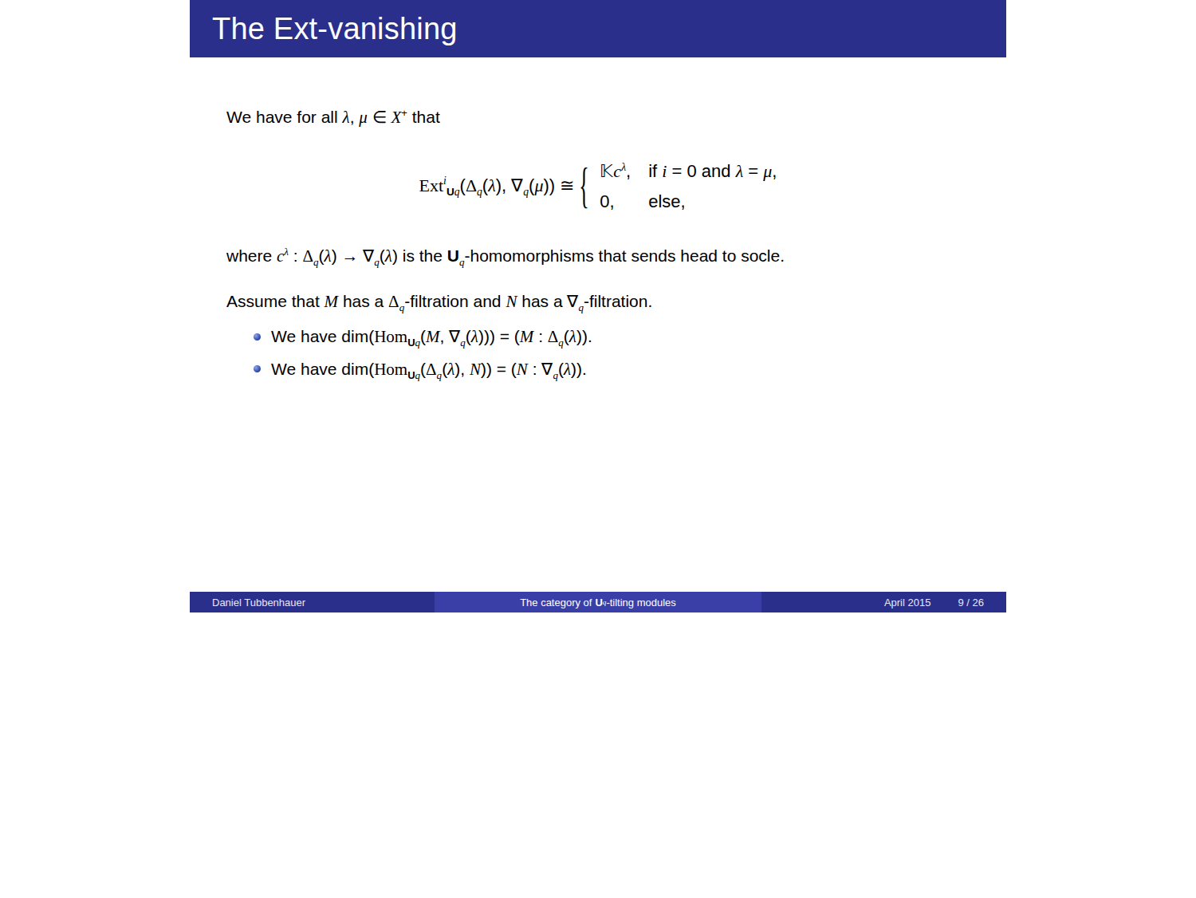The Ext-vanishing
We have for all λ, μ ∈ X+ that
ExtiUq(Δq(λ), ∇q(μ)) ≅ {
| 𝕂 c λ , | if i = 0 and λ = μ , |
| 0, | else, |
where cλ : Δq(λ) → ∇q(λ) is the Uq-homomorphisms that sends head to socle.
Assume that M has a Δq-filtration and N has a ∇q-filtration.
We have dim(HomUq(M, ∇q(λ))) = (M : Δq(λ)).
We have dim(HomUq(Δq(λ), N)) = (N : ∇q(λ)).
Daniel Tubbenhauer
The category of Uq-tilting modules
April 20159 / 26